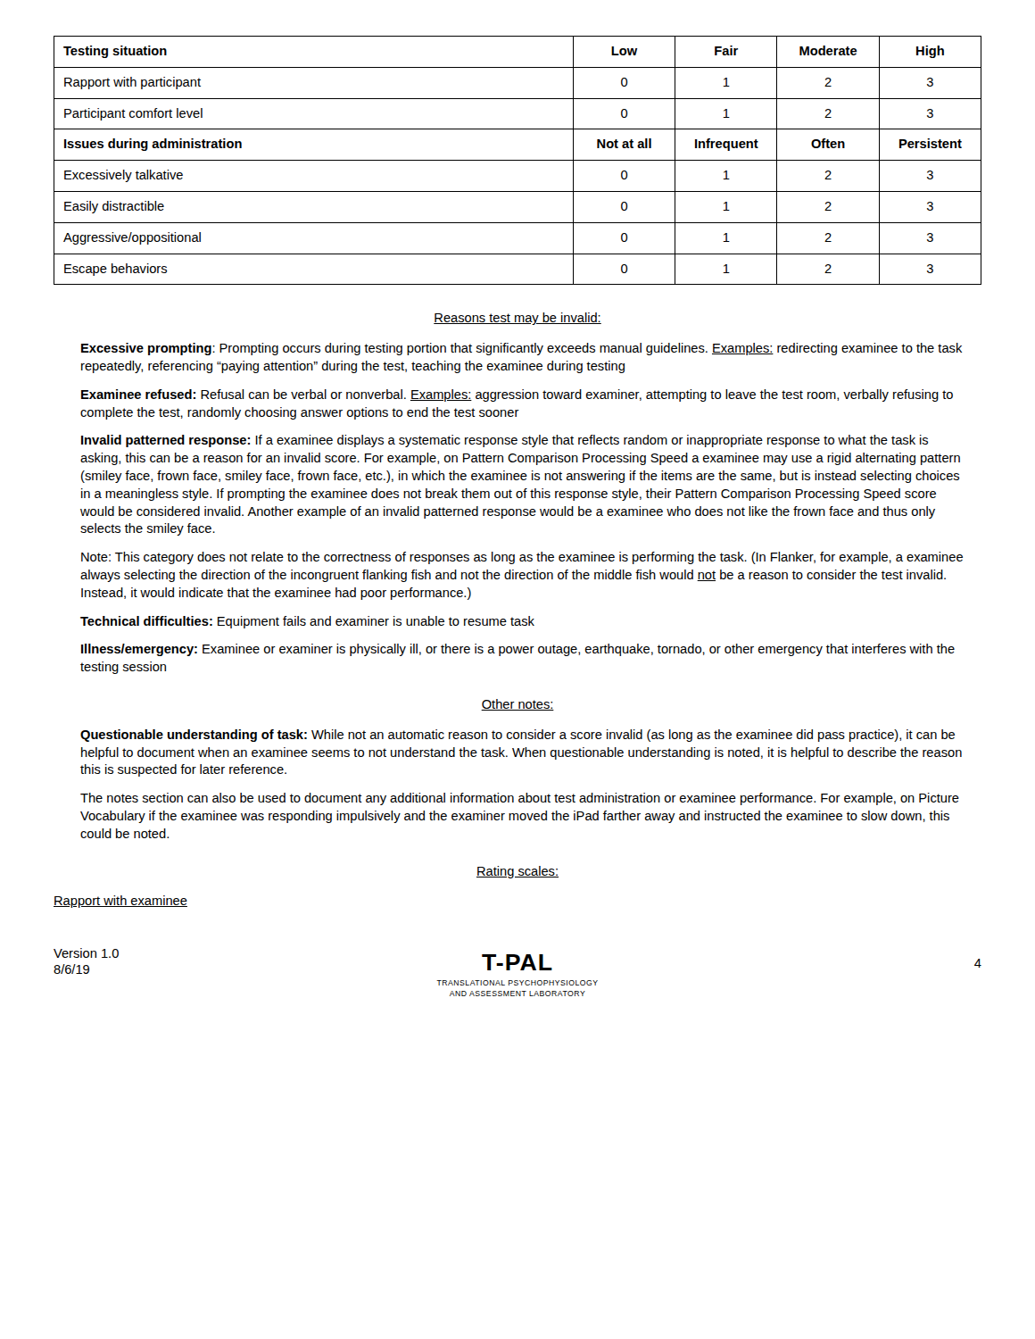| Testing situation | Low | Fair | Moderate | High |
| --- | --- | --- | --- | --- |
| Rapport with participant | 0 | 1 | 2 | 3 |
| Participant comfort level | 0 | 1 | 2 | 3 |
| Issues during administration | Not at all | Infrequent | Often | Persistent |
| Excessively talkative | 0 | 1 | 2 | 3 |
| Easily distractible | 0 | 1 | 2 | 3 |
| Aggressive/oppositional | 0 | 1 | 2 | 3 |
| Escape behaviors | 0 | 1 | 2 | 3 |
Reasons test may be invalid:
Excessive prompting: Prompting occurs during testing portion that significantly exceeds manual guidelines. Examples: redirecting examinee to the task repeatedly, referencing “paying attention” during the test, teaching the examinee during testing
Examinee refused: Refusal can be verbal or nonverbal. Examples: aggression toward examiner, attempting to leave the test room, verbally refusing to complete the test, randomly choosing answer options to end the test sooner
Invalid patterned response: If a examinee displays a systematic response style that reflects random or inappropriate response to what the task is asking, this can be a reason for an invalid score. For example, on Pattern Comparison Processing Speed a examinee may use a rigid alternating pattern (smiley face, frown face, smiley face, frown face, etc.), in which the examinee is not answering if the items are the same, but is instead selecting choices in a meaningless style. If prompting the examinee does not break them out of this response style, their Pattern Comparison Processing Speed score would be considered invalid. Another example of an invalid patterned response would be a examinee who does not like the frown face and thus only selects the smiley face.
Note: This category does not relate to the correctness of responses as long as the examinee is performing the task. (In Flanker, for example, a examinee always selecting the direction of the incongruent flanking fish and not the direction of the middle fish would not be a reason to consider the test invalid. Instead, it would indicate that the examinee had poor performance.)
Technical difficulties: Equipment fails and examiner is unable to resume task
Illness/emergency: Examinee or examiner is physically ill, or there is a power outage, earthquake, tornado, or other emergency that interferes with the testing session
Other notes:
Questionable understanding of task: While not an automatic reason to consider a score invalid (as long as the examinee did pass practice), it can be helpful to document when an examinee seems to not understand the task. When questionable understanding is noted, it is helpful to describe the reason this is suspected for later reference.
The notes section can also be used to document any additional information about test administration or examinee performance. For example, on Picture Vocabulary if the examinee was responding impulsively and the examiner moved the iPad farther away and instructed the examinee to slow down, this could be noted.
Rating scales:
Rapport with examinee
Version 1.0
8/6/19
T-PAL
Translational Psychophysiology
and Assessment Laboratory
4